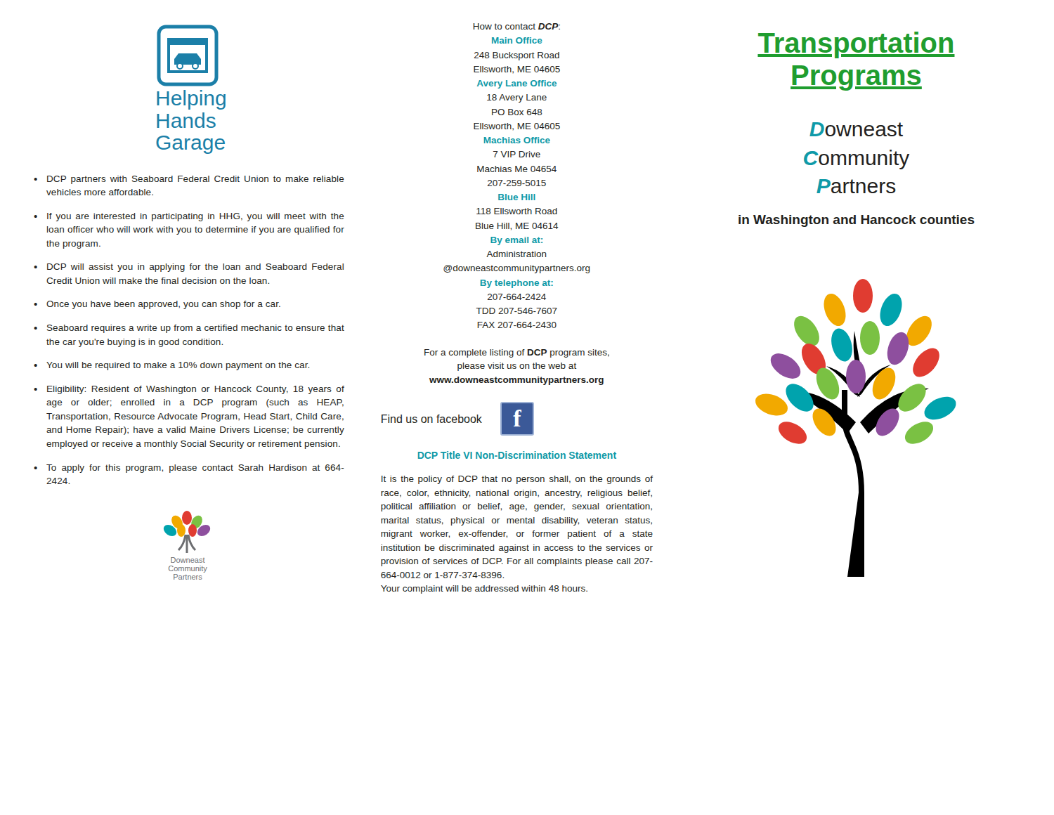Helping
Hands
Garage
DCP partners with Seaboard Federal Credit Union to make reliable vehicles more affordable.
If you are interested in participating in HHG, you will meet with the loan officer who will work with you to determine if you are qualified for the program.
DCP will assist you in applying for the loan and Seaboard Federal Credit Union will make the final decision on the loan.
Once you have been approved, you can shop for a car.
Seaboard requires a write up from a certified mechanic to ensure that the car you're buying is in good condition.
You will be required to make a 10% down payment on the car.
Eligibility: Resident of Washington or Hancock County, 18 years of age or older; enrolled in a DCP program (such as HEAP, Transportation, Resource Advocate Program, Head Start, Child Care, and Home Repair); have a valid Maine Drivers License; be currently employed or receive a monthly Social Security or retirement pension.
To apply for this program, please contact Sarah Hardison at 664-2424.
Downeast Community Partners
How to contact DCP:
Main Office
248 Bucksport Road
Ellsworth, ME 04605
Avery Lane Office
18 Avery Lane
PO Box 648
Ellsworth, ME 04605
Machias Office
7 VIP Drive
Machias Me 04654
207-259-5015
Blue Hill
118 Ellsworth Road
Blue Hill, ME 04614
By email at:
Administration
@downeastcommunitypartners.org
By telephone at:
207-664-2424
TDD 207-546-7607
FAX 207-664-2430
For a complete listing of DCP program sites,
please visit us on the web at
www.downeastcommunitypartners.org
Find us on facebook f
DCP Title VI Non-Discrimination Statement
It is the policy of DCP that no person shall, on the grounds of race, color, ethnicity, national origin, ancestry, religious belief, political affiliation or belief, age, gender, sexual orientation, marital status, physical or mental disability, veteran status, migrant worker, ex-offender, or former patient of a state institution be discriminated against in access to the services or provision of services of DCP. For all complaints please call 207-664-0012 or 1-877-374-8396.
Your complaint will be addressed within 48 hours.
Transportation Programs
Downeast
Community
Partners
in Washington and Hancock counties